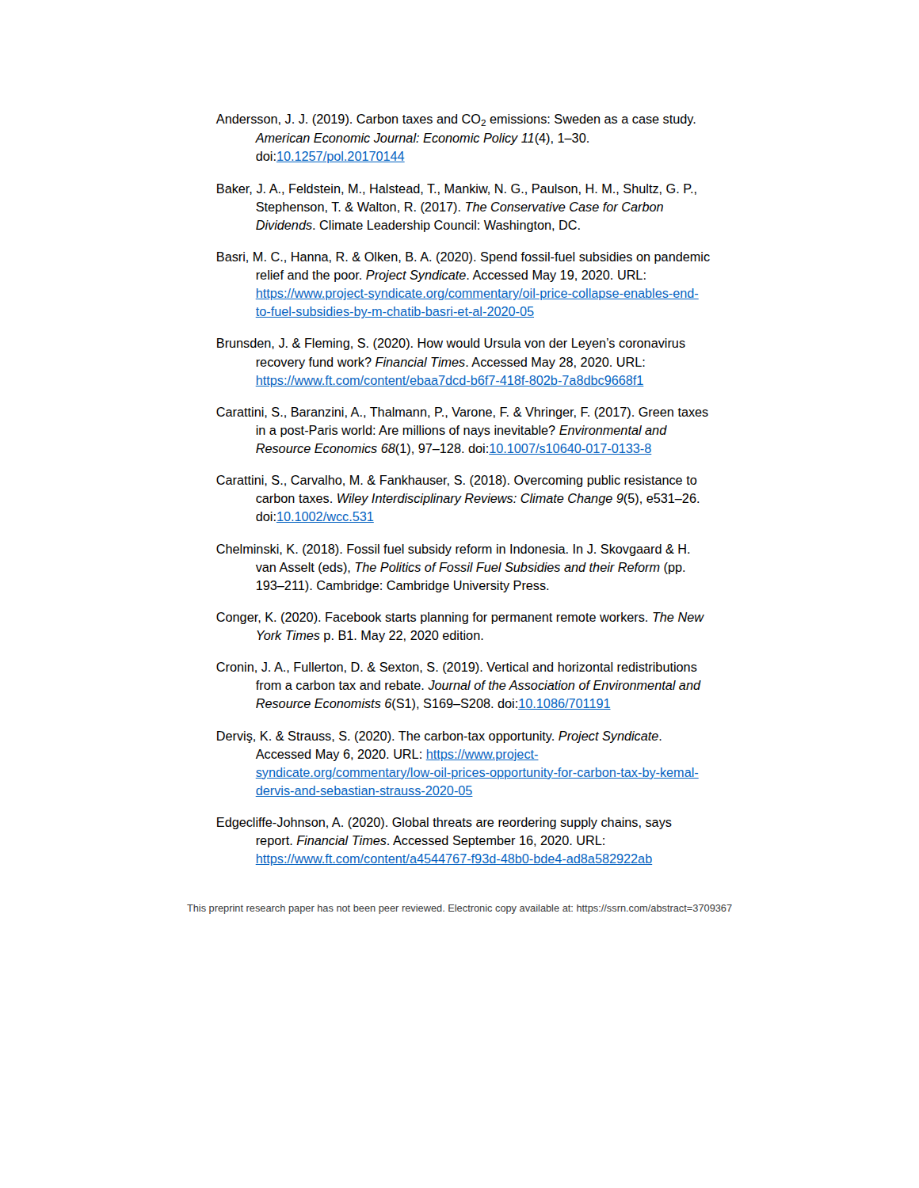Andersson, J. J. (2019). Carbon taxes and CO2 emissions: Sweden as a case study. American Economic Journal: Economic Policy 11(4), 1–30. doi:10.1257/pol.20170144
Baker, J. A., Feldstein, M., Halstead, T., Mankiw, N. G., Paulson, H. M., Shultz, G. P., Stephenson, T. & Walton, R. (2017). The Conservative Case for Carbon Dividends. Climate Leadership Council: Washington, DC.
Basri, M. C., Hanna, R. & Olken, B. A. (2020). Spend fossil-fuel subsidies on pandemic relief and the poor. Project Syndicate. Accessed May 19, 2020. URL: https://www.project-syndicate.org/commentary/oil-price-collapse-enables-end-to-fuel-subsidies-by-m-chatib-basri-et-al-2020-05
Brunsden, J. & Fleming, S. (2020). How would Ursula von der Leyen’s coronavirus recovery fund work? Financial Times. Accessed May 28, 2020. URL: https://www.ft.com/content/ebaa7dcd-b6f7-418f-802b-7a8dbc9668f1
Carattini, S., Baranzini, A., Thalmann, P., Varone, F. & Vhringer, F. (2017). Green taxes in a post-Paris world: Are millions of nays inevitable? Environmental and Resource Economics 68(1), 97–128. doi:10.1007/s10640-017-0133-8
Carattini, S., Carvalho, M. & Fankhauser, S. (2018). Overcoming public resistance to carbon taxes. Wiley Interdisciplinary Reviews: Climate Change 9(5), e531–26. doi:10.1002/wcc.531
Chelminski, K. (2018). Fossil fuel subsidy reform in Indonesia. In J. Skovgaard & H. van Asselt (eds), The Politics of Fossil Fuel Subsidies and their Reform (pp. 193–211). Cambridge: Cambridge University Press.
Conger, K. (2020). Facebook starts planning for permanent remote workers. The New York Times p. B1. May 22, 2020 edition.
Cronin, J. A., Fullerton, D. & Sexton, S. (2019). Vertical and horizontal redistributions from a carbon tax and rebate. Journal of the Association of Environmental and Resource Economists 6(S1), S169–S208. doi:10.1086/701191
Derviş, K. & Strauss, S. (2020). The carbon-tax opportunity. Project Syndicate. Accessed May 6, 2020. URL: https://www.project-syndicate.org/commentary/low-oil-prices-opportunity-for-carbon-tax-by-kemal-dervis-and-sebastian-strauss-2020-05
Edgecliffe-Johnson, A. (2020). Global threats are reordering supply chains, says report. Financial Times. Accessed September 16, 2020. URL: https://www.ft.com/content/a4544767-f93d-48b0-bde4-ad8a582922ab
This preprint research paper has not been peer reviewed. Electronic copy available at: https://ssrn.com/abstract=3709367